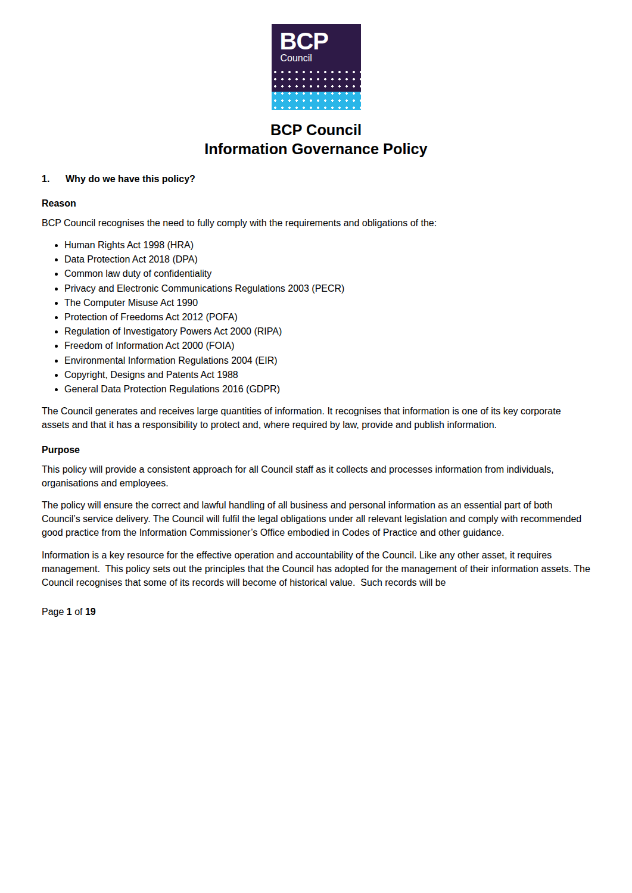BCP
Council
BCP Council
Information Governance Policy
1. Why do we have this policy?
Reason
BCP Council recognises the need to fully comply with the requirements and obligations of the:
Human Rights Act 1998 (HRA)
Data Protection Act 2018 (DPA)
Common law duty of confidentiality
Privacy and Electronic Communications Regulations 2003 (PECR)
The Computer Misuse Act 1990
Protection of Freedoms Act 2012 (POFA)
Regulation of Investigatory Powers Act 2000 (RIPA)
Freedom of Information Act 2000 (FOIA)
Environmental Information Regulations 2004 (EIR)
Copyright, Designs and Patents Act 1988
General Data Protection Regulations 2016 (GDPR)
The Council generates and receives large quantities of information. It recognises that information is one of its key corporate assets and that it has a responsibility to protect and, where required by law, provide and publish information.
Purpose
This policy will provide a consistent approach for all Council staff as it collects and processes information from individuals, organisations and employees.
The policy will ensure the correct and lawful handling of all business and personal information as an essential part of both Council’s service delivery. The Council will fulfil the legal obligations under all relevant legislation and comply with recommended good practice from the Information Commissioner’s Office embodied in Codes of Practice and other guidance.
Information is a key resource for the effective operation and accountability of the Council. Like any other asset, it requires management. This policy sets out the principles that the Council has adopted for the management of their information assets. The Council recognises that some of its records will become of historical value. Such records will be
Page 1 of 19